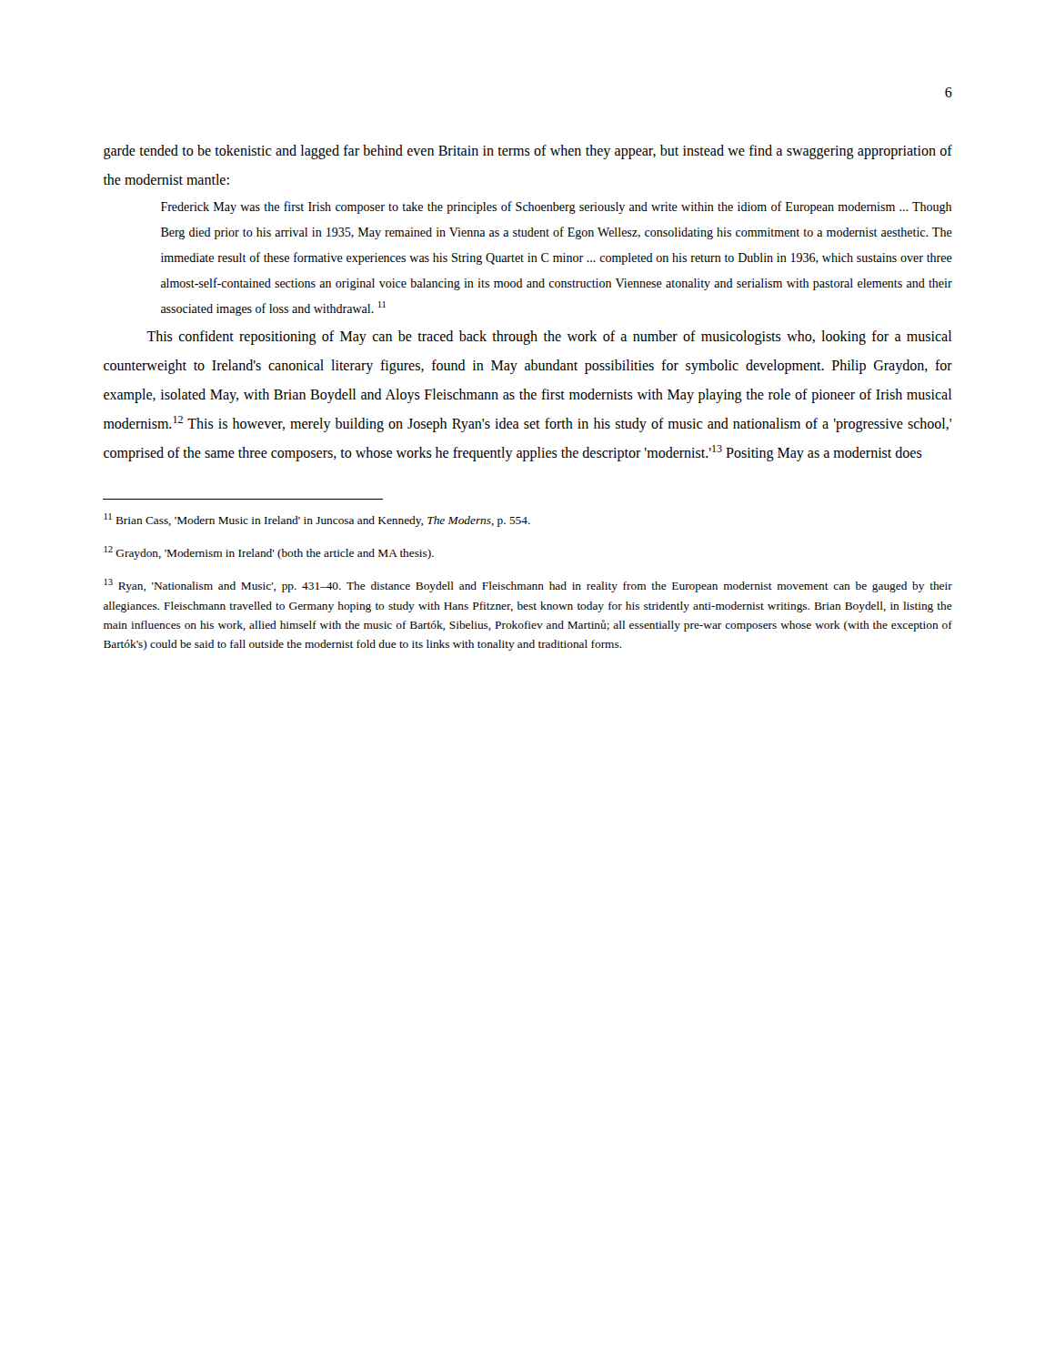6
garde tended to be tokenistic and lagged far behind even Britain in terms of when they appear, but instead we find a swaggering appropriation of the modernist mantle:
Frederick May was the first Irish composer to take the principles of Schoenberg seriously and write within the idiom of European modernism ... Though Berg died prior to his arrival in 1935, May remained in Vienna as a student of Egon Wellesz, consolidating his commitment to a modernist aesthetic. The immediate result of these formative experiences was his String Quartet in C minor ... completed on his return to Dublin in 1936, which sustains over three almost-self-contained sections an original voice balancing in its mood and construction Viennese atonality and serialism with pastoral elements and their associated images of loss and withdrawal. 11
This confident repositioning of May can be traced back through the work of a number of musicologists who, looking for a musical counterweight to Ireland's canonical literary figures, found in May abundant possibilities for symbolic development. Philip Graydon, for example, isolated May, with Brian Boydell and Aloys Fleischmann as the first modernists with May playing the role of pioneer of Irish musical modernism.12 This is however, merely building on Joseph Ryan's idea set forth in his study of music and nationalism of a 'progressive school,' comprised of the same three composers, to whose works he frequently applies the descriptor 'modernist.'13 Positing May as a modernist does
11 Brian Cass, 'Modern Music in Ireland' in Juncosa and Kennedy, The Moderns, p. 554.
12 Graydon, 'Modernism in Ireland' (both the article and MA thesis).
13 Ryan, 'Nationalism and Music', pp. 431–40. The distance Boydell and Fleischmann had in reality from the European modernist movement can be gauged by their allegiances. Fleischmann travelled to Germany hoping to study with Hans Pfitzner, best known today for his stridently anti-modernist writings. Brian Boydell, in listing the main influences on his work, allied himself with the music of Bartók, Sibelius, Prokofiev and Martinů; all essentially pre-war composers whose work (with the exception of Bartók's) could be said to fall outside the modernist fold due to its links with tonality and traditional forms.